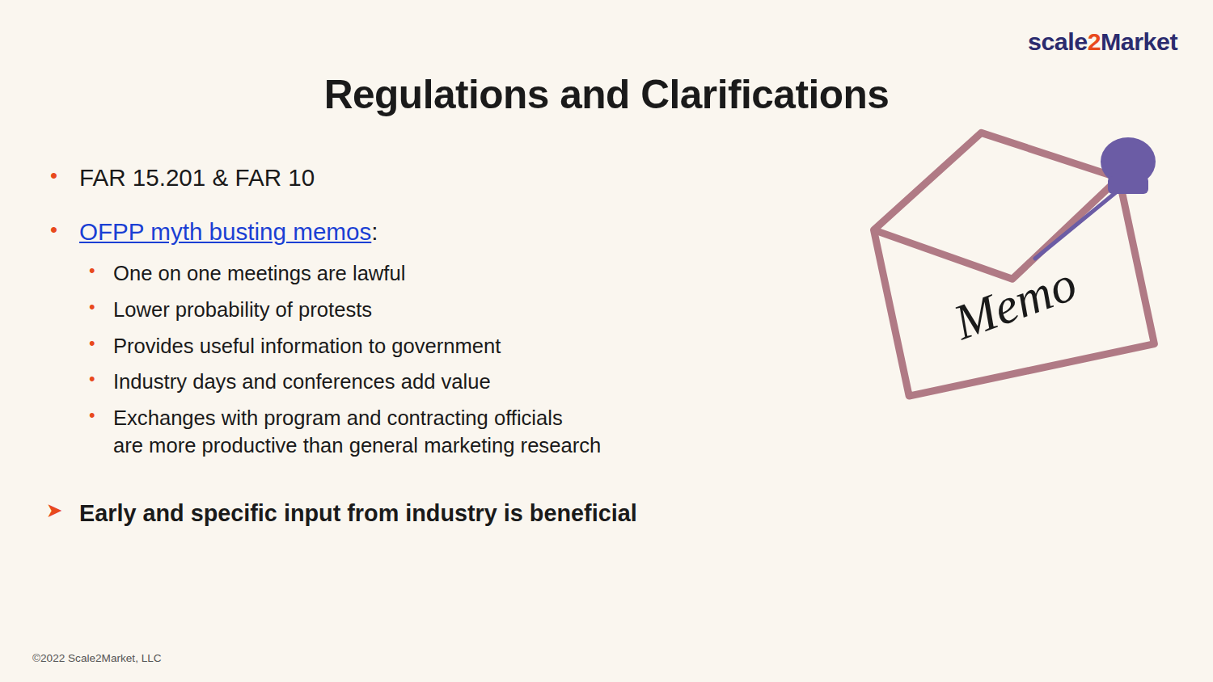scale 2 Market
Regulations and Clarifications
Memo
FAR 15.201 & FAR 10
OFPP myth busting memos:
One on one meetings are lawful
Lower probability of protests
Provides useful information to government
Industry days and conferences add value
Exchanges with program and contracting officials
are more productive than general marketing research
Early and specific input from industry is beneficial
©2022 Scale2Market, LLC